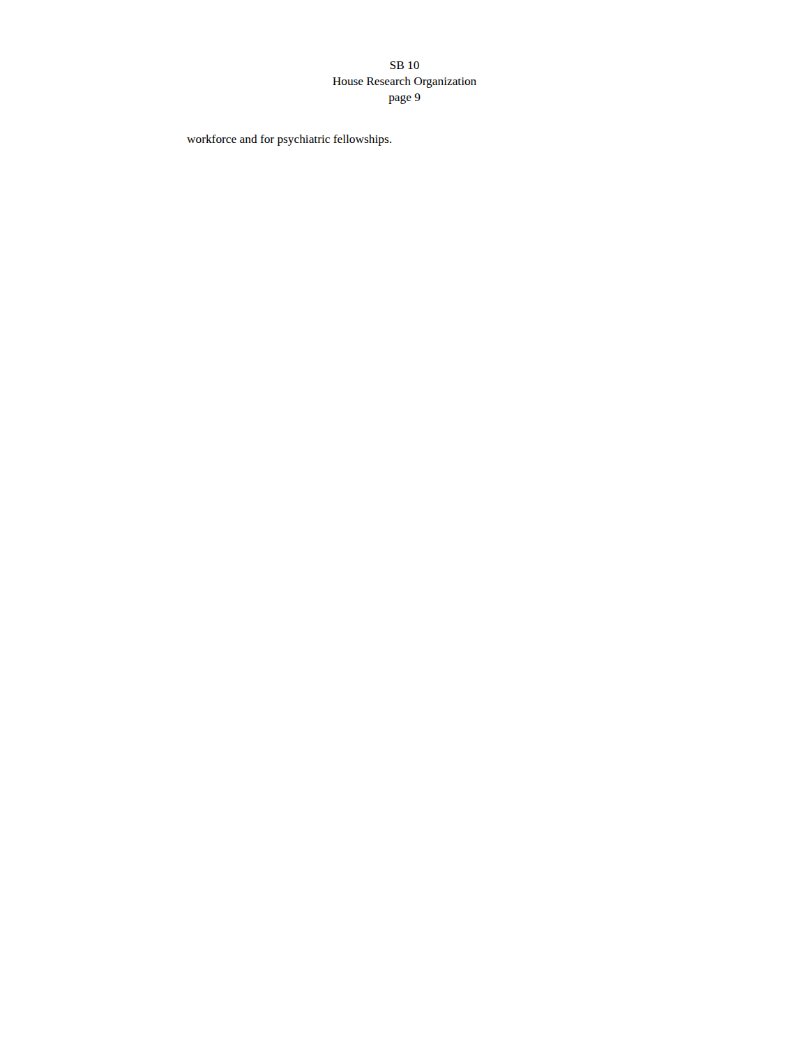SB 10 House Research Organization page 9
workforce and for psychiatric fellowships.